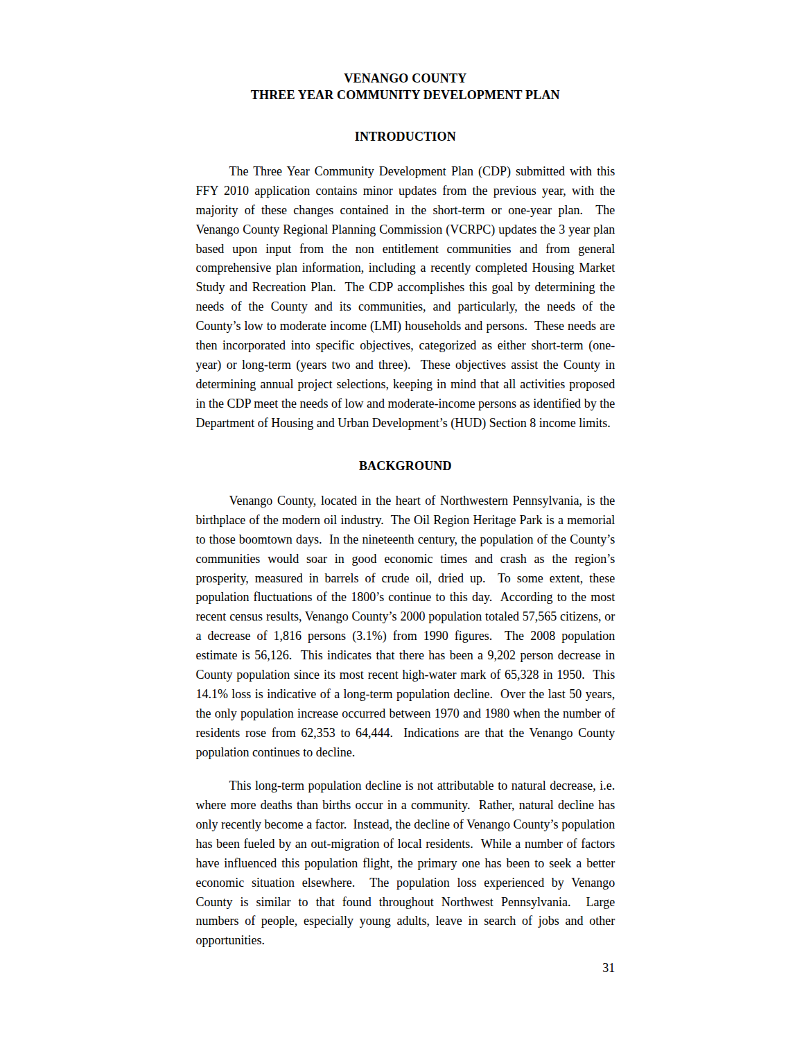VENANGO COUNTY
THREE YEAR COMMUNITY DEVELOPMENT PLAN
INTRODUCTION
The Three Year Community Development Plan (CDP) submitted with this FFY 2010 application contains minor updates from the previous year, with the majority of these changes contained in the short-term or one-year plan. The Venango County Regional Planning Commission (VCRPC) updates the 3 year plan based upon input from the non entitlement communities and from general comprehensive plan information, including a recently completed Housing Market Study and Recreation Plan. The CDP accomplishes this goal by determining the needs of the County and its communities, and particularly, the needs of the County’s low to moderate income (LMI) households and persons. These needs are then incorporated into specific objectives, categorized as either short-term (one-year) or long-term (years two and three). These objectives assist the County in determining annual project selections, keeping in mind that all activities proposed in the CDP meet the needs of low and moderate-income persons as identified by the Department of Housing and Urban Development’s (HUD) Section 8 income limits.
BACKGROUND
Venango County, located in the heart of Northwestern Pennsylvania, is the birthplace of the modern oil industry. The Oil Region Heritage Park is a memorial to those boomtown days. In the nineteenth century, the population of the County’s communities would soar in good economic times and crash as the region’s prosperity, measured in barrels of crude oil, dried up. To some extent, these population fluctuations of the 1800’s continue to this day. According to the most recent census results, Venango County’s 2000 population totaled 57,565 citizens, or a decrease of 1,816 persons (3.1%) from 1990 figures. The 2008 population estimate is 56,126. This indicates that there has been a 9,202 person decrease in County population since its most recent high-water mark of 65,328 in 1950. This 14.1% loss is indicative of a long-term population decline. Over the last 50 years, the only population increase occurred between 1970 and 1980 when the number of residents rose from 62,353 to 64,444. Indications are that the Venango County population continues to decline.
This long-term population decline is not attributable to natural decrease, i.e. where more deaths than births occur in a community. Rather, natural decline has only recently become a factor. Instead, the decline of Venango County’s population has been fueled by an out-migration of local residents. While a number of factors have influenced this population flight, the primary one has been to seek a better economic situation elsewhere. The population loss experienced by Venango County is similar to that found throughout Northwest Pennsylvania. Large numbers of people, especially young adults, leave in search of jobs and other opportunities.
31